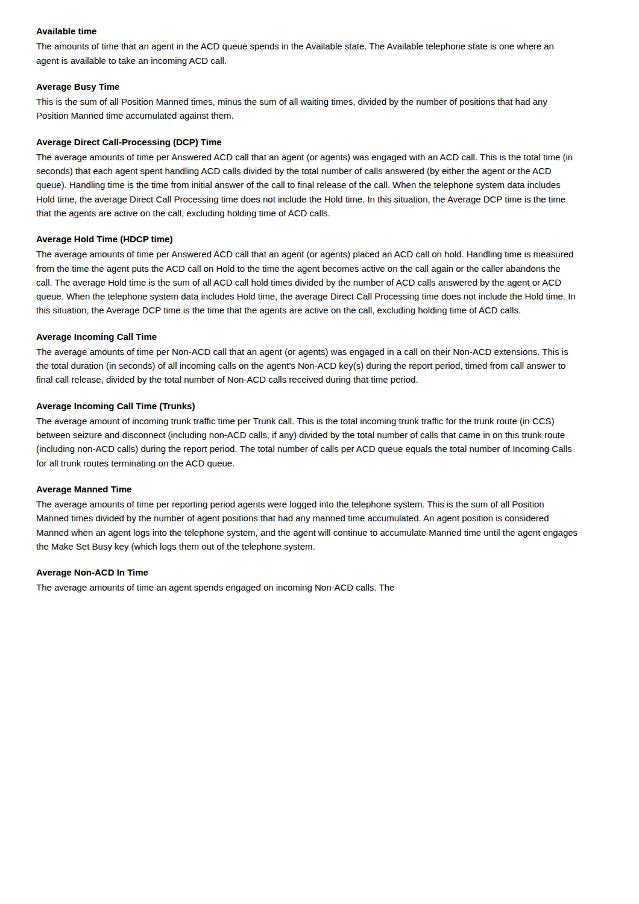Available time
The amounts of time that an agent in the ACD queue spends in the Available state. The Available telephone state is one where an agent is available to take an incoming ACD call.
Average Busy Time
This is the sum of all Position Manned times, minus the sum of all waiting times, divided by the number of positions that had any Position Manned time accumulated against them.
Average Direct Call-Processing (DCP) Time
The average amounts of time per Answered ACD call that an agent (or agents) was engaged with an ACD call. This is the total time (in seconds) that each agent spent handling ACD calls divided by the total number of calls answered (by either the agent or the ACD queue). Handling time is the time from initial answer of the call to final release of the call. When the telephone system data includes Hold time, the average Direct Call Processing time does not include the Hold time. In this situation, the Average DCP time is the time that the agents are active on the call, excluding holding time of ACD calls.
Average Hold Time (HDCP time)
The average amounts of time per Answered ACD call that an agent (or agents) placed an ACD call on hold. Handling time is measured from the time the agent puts the ACD call on Hold to the time the agent becomes active on the call again or the caller abandons the call. The average Hold time is the sum of all ACD call hold times divided by the number of ACD calls answered by the agent or ACD queue. When the telephone system data includes Hold time, the average Direct Call Processing time does not include the Hold time. In this situation, the Average DCP time is the time that the agents are active on the call, excluding holding time of ACD calls.
Average Incoming Call Time
The average amounts of time per Non-ACD call that an agent (or agents) was engaged in a call on their Non-ACD extensions. This is the total duration (in seconds) of all incoming calls on the agent's Non-ACD key(s) during the report period, timed from call answer to final call release, divided by the total number of Non-ACD calls received during that time period.
Average Incoming Call Time (Trunks)
The average amount of incoming trunk traffic time per Trunk call. This is the total incoming trunk traffic for the trunk route (in CCS) between seizure and disconnect (including non-ACD calls, if any) divided by the total number of calls that came in on this trunk route (including non-ACD calls) during the report period. The total number of calls per ACD queue equals the total number of Incoming Calls for all trunk routes terminating on the ACD queue.
Average Manned Time
The average amounts of time per reporting period agents were logged into the telephone system. This is the sum of all Position Manned times divided by the number of agent positions that had any manned time accumulated. An agent position is considered Manned when an agent logs into the telephone system, and the agent will continue to accumulate Manned time until the agent engages the Make Set Busy key (which logs them out of the telephone system.
Average Non-ACD In Time
The average amounts of time an agent spends engaged on incoming Non-ACD calls. The